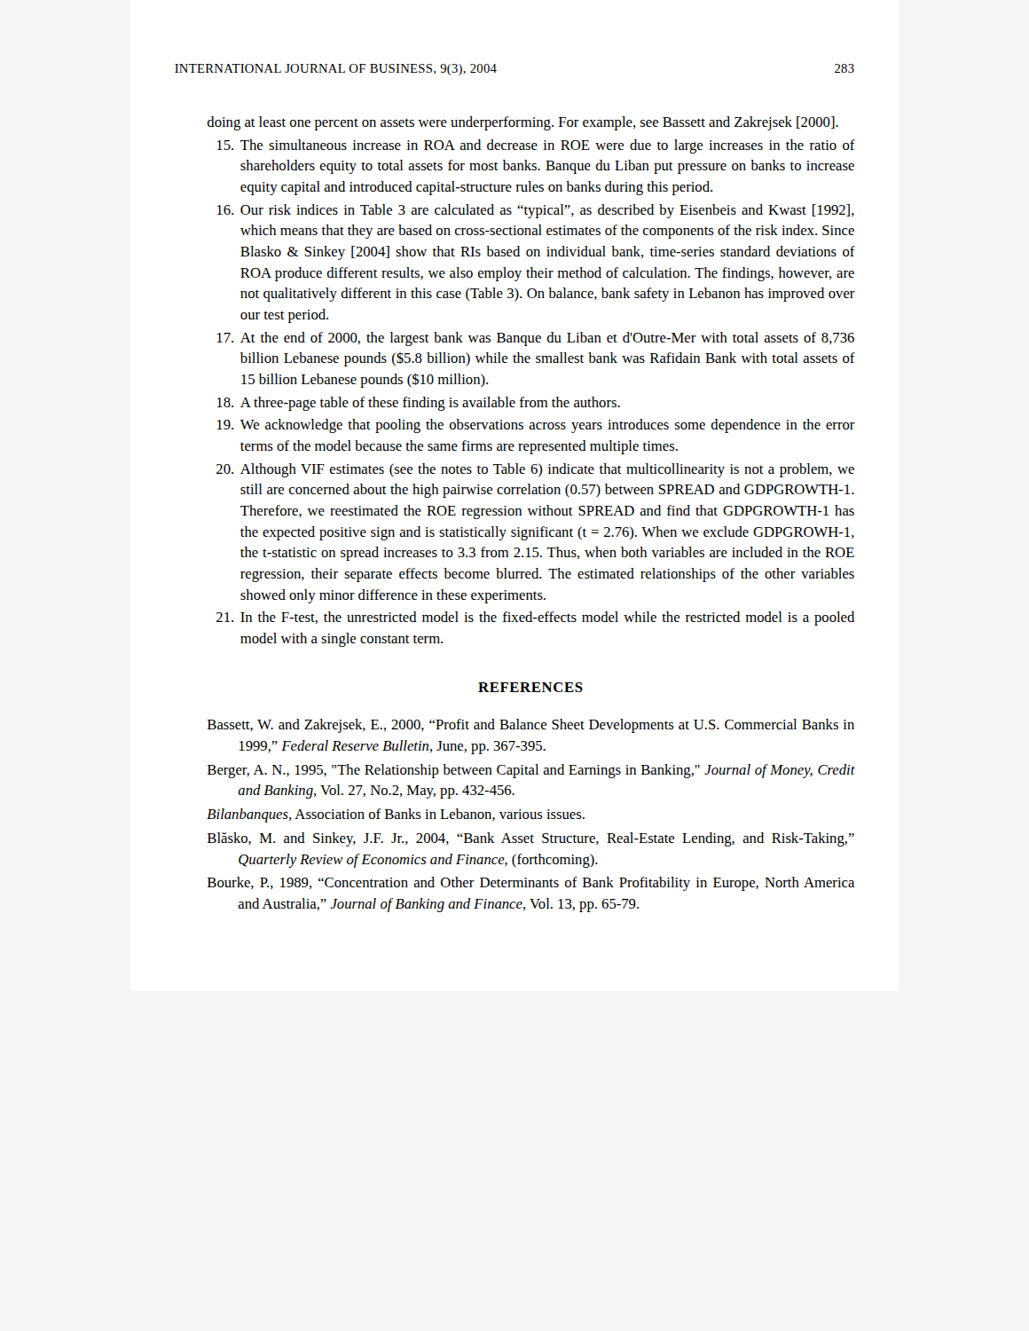International Journal of Business, 9(3), 2004 283
doing at least one percent on assets were underperforming. For example, see Bassett and Zakrejsek [2000].
The simultaneous increase in ROA and decrease in ROE were due to large increases in the ratio of shareholders equity to total assets for most banks. Banque du Liban put pressure on banks to increase equity capital and introduced capital-structure rules on banks during this period.
Our risk indices in Table 3 are calculated as “typical”, as described by Eisenbeis and Kwast [1992], which means that they are based on cross-sectional estimates of the components of the risk index. Since Blasko & Sinkey [2004] show that RIs based on individual bank, time-series standard deviations of ROA produce different results, we also employ their method of calculation. The findings, however, are not qualitatively different in this case (Table 3). On balance, bank safety in Lebanon has improved over our test period.
At the end of 2000, the largest bank was Banque du Liban et d'Outre-Mer with total assets of 8,736 billion Lebanese pounds ($5.8 billion) while the smallest bank was Rafidain Bank with total assets of 15 billion Lebanese pounds ($10 million).
A three-page table of these finding is available from the authors.
We acknowledge that pooling the observations across years introduces some dependence in the error terms of the model because the same firms are represented multiple times.
Although VIF estimates (see the notes to Table 6) indicate that multicollinearity is not a problem, we still are concerned about the high pairwise correlation (0.57) between SPREAD and GDPGROWTH-1. Therefore, we reestimated the ROE regression without SPREAD and find that GDPGROWTH-1 has the expected positive sign and is statistically significant (t = 2.76). When we exclude GDPGROWH-1, the t-statistic on spread increases to 3.3 from 2.15. Thus, when both variables are included in the ROE regression, their separate effects become blurred. The estimated relationships of the other variables showed only minor difference in these experiments.
In the F-test, the unrestricted model is the fixed-effects model while the restricted model is a pooled model with a single constant term.
REFERENCES
Bassett, W. and Zakrejsek, E., 2000, “Profit and Balance Sheet Developments at U.S. Commercial Banks in 1999,” Federal Reserve Bulletin, June, pp. 367-395.
Berger, A. N., 1995, "The Relationship between Capital and Earnings in Banking," Journal of Money, Credit and Banking, Vol. 27, No.2, May, pp. 432-456.
Bilanbanques, Association of Banks in Lebanon, various issues.
Blăsko, M. and Sinkey, J.F. Jr., 2004, “Bank Asset Structure, Real-Estate Lending, and Risk-Taking,” Quarterly Review of Economics and Finance, (forthcoming).
Bourke, P., 1989, “Concentration and Other Determinants of Bank Profitability in Europe, North America and Australia,” Journal of Banking and Finance, Vol. 13, pp. 65-79.